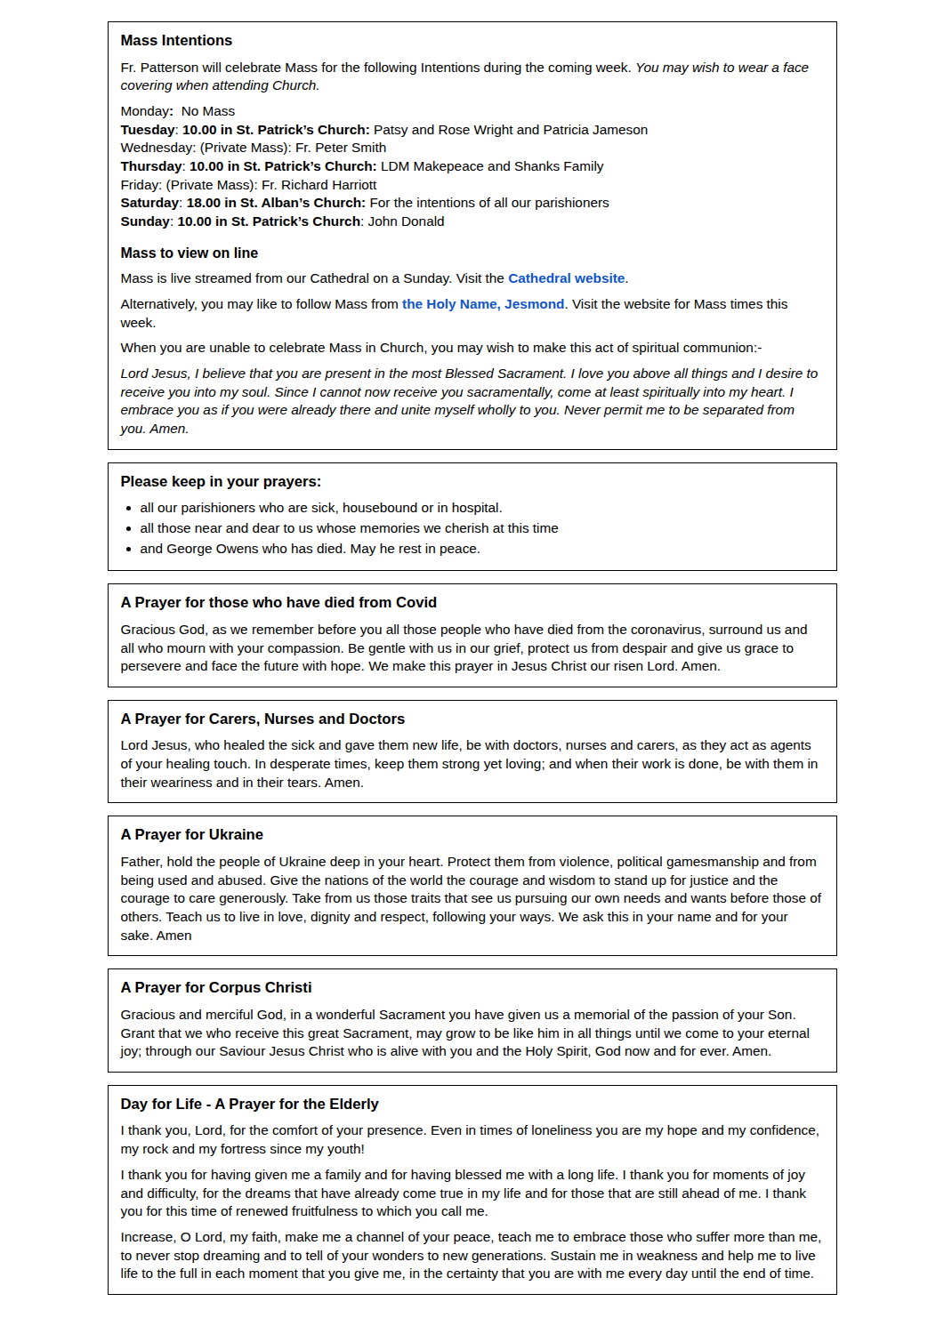Mass Intentions
Fr. Patterson will celebrate Mass for the following Intentions during the coming week. You may wish to wear a face covering when attending Church.
Monday: No Mass
Tuesday: 10.00 in St. Patrick’s Church: Patsy and Rose Wright and Patricia Jameson
Wednesday: (Private Mass): Fr. Peter Smith
Thursday: 10.00 in St. Patrick’s Church: LDM Makepeace and Shanks Family
Friday: (Private Mass): Fr. Richard Harriott
Saturday: 18.00 in St. Alban’s Church: For the intentions of all our parishioners
Sunday: 10.00 in St. Patrick’s Church: John Donald
Mass to view on line
Mass is live streamed from our Cathedral on a Sunday. Visit the Cathedral website.
Alternatively, you may like to follow Mass from the Holy Name, Jesmond. Visit the website for Mass times this week.
When you are unable to celebrate Mass in Church, you may wish to make this act of spiritual communion:-
Lord Jesus, I believe that you are present in the most Blessed Sacrament. I love you above all things and I desire to receive you into my soul. Since I cannot now receive you sacramentally, come at least spiritually into my heart. I embrace you as if you were already there and unite myself wholly to you. Never permit me to be separated from you. Amen.
Please keep in your prayers:
all our parishioners who are sick, housebound or in hospital.
all those near and dear to us whose memories we cherish at this time
and George Owens who has died. May he rest in peace.
A Prayer for those who have died from Covid
Gracious God, as we remember before you all those people who have died from the coronavirus, surround us and all who mourn with your compassion. Be gentle with us in our grief, protect us from despair and give us grace to persevere and face the future with hope. We make this prayer in Jesus Christ our risen Lord. Amen.
A Prayer for Carers, Nurses and Doctors
Lord Jesus, who healed the sick and gave them new life, be with doctors, nurses and carers, as they act as agents of your healing touch. In desperate times, keep them strong yet loving; and when their work is done, be with them in their weariness and in their tears. Amen.
A Prayer for Ukraine
Father, hold the people of Ukraine deep in your heart. Protect them from violence, political gamesmanship and from being used and abused. Give the nations of the world the courage and wisdom to stand up for justice and the courage to care generously. Take from us those traits that see us pursuing our own needs and wants before those of others. Teach us to live in love, dignity and respect, following your ways. We ask this in your name and for your sake. Amen
A Prayer for Corpus Christi
Gracious and merciful God, in a wonderful Sacrament you have given us a memorial of the passion of your Son. Grant that we who receive this great Sacrament, may grow to be like him in all things until we come to your eternal joy; through our Saviour Jesus Christ who is alive with you and the Holy Spirit, God now and for ever. Amen.
Day for Life - A Prayer for the Elderly
I thank you, Lord, for the comfort of your presence. Even in times of loneliness you are my hope and my confidence, my rock and my fortress since my youth!
I thank you for having given me a family and for having blessed me with a long life. I thank you for moments of joy and difficulty, for the dreams that have already come true in my life and for those that are still ahead of me. I thank you for this time of renewed fruitfulness to which you call me.
Increase, O Lord, my faith, make me a channel of your peace, teach me to embrace those who suffer more than me, to never stop dreaming and to tell of your wonders to new generations. Sustain me in weakness and help me to live life to the full in each moment that you give me, in the certainty that you are with me every day until the end of time.